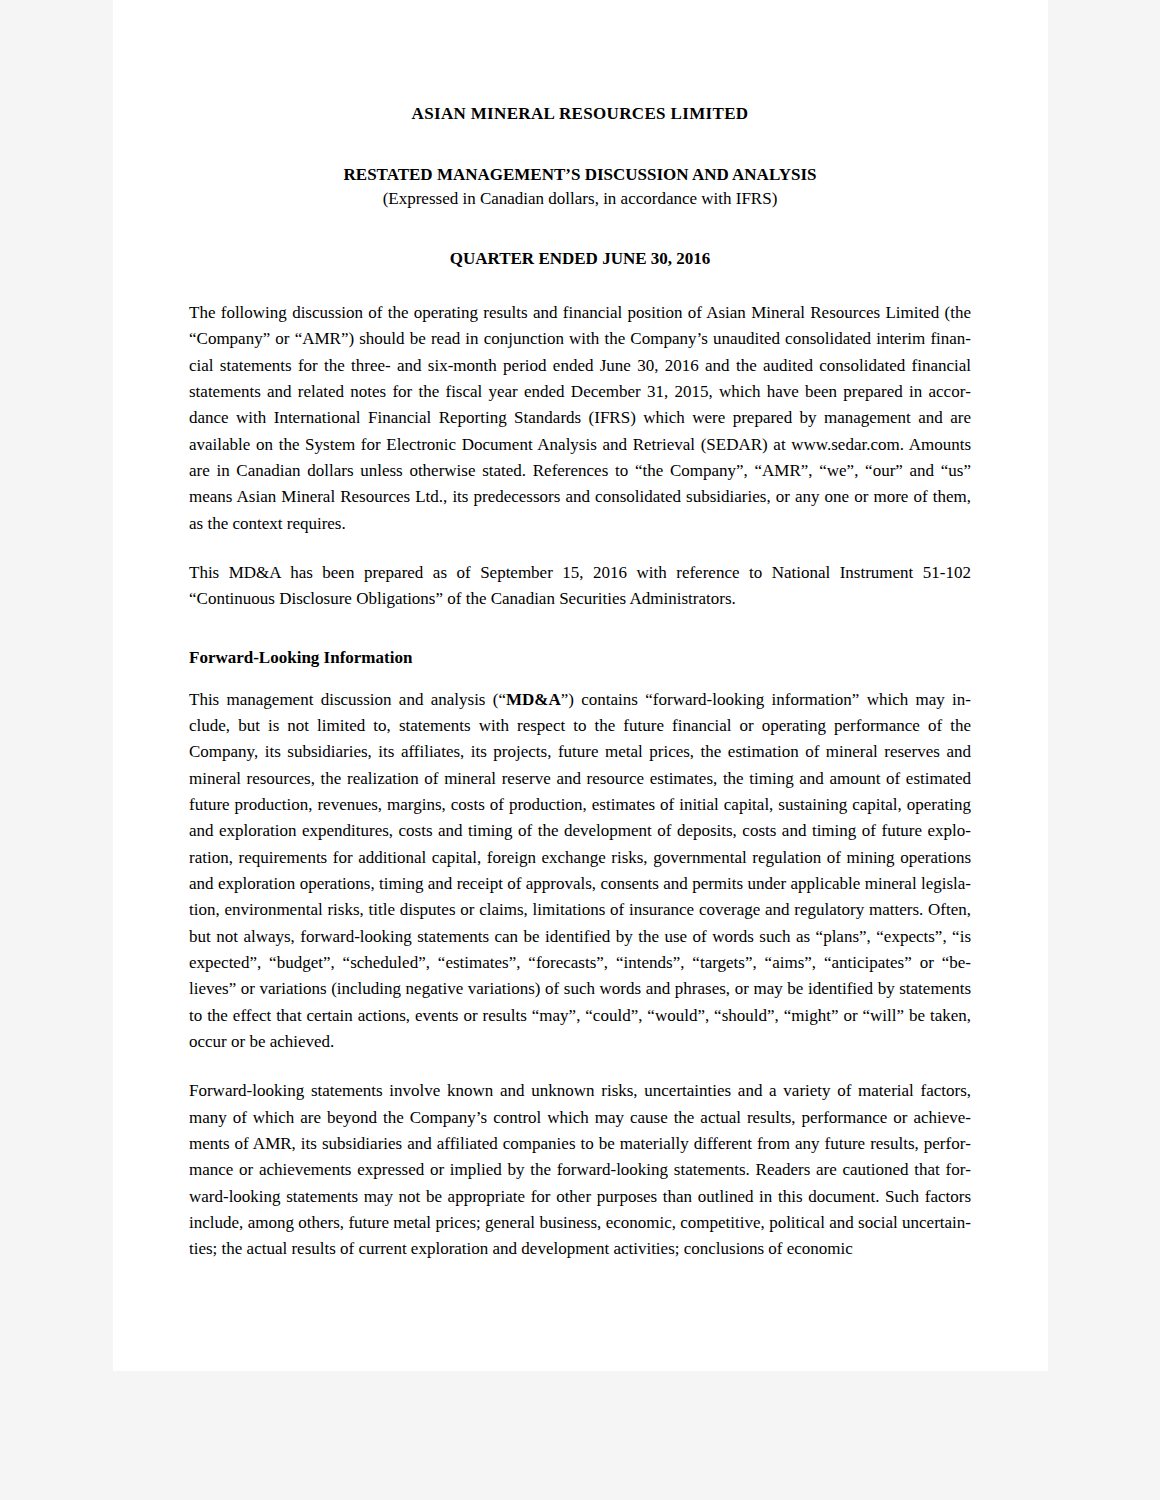Asian Mineral Resources Limited
Restated Management’s Discussion and Analysis (Expressed in Canadian dollars, in accordance with IFRS)
Quarter Ended June 30, 2016
The following discussion of the operating results and financial position of Asian Mineral Resources Limited (the “Company” or “AMR”) should be read in conjunction with the Company’s unaudited consolidated interim financial statements for the three- and six-month period ended June 30, 2016 and the audited consolidated financial statements and related notes for the fiscal year ended December 31, 2015, which have been prepared in accordance with International Financial Reporting Standards (IFRS) which were prepared by management and are available on the System for Electronic Document Analysis and Retrieval (SEDAR) at www.sedar.com. Amounts are in Canadian dollars unless otherwise stated. References to “the Company”, “AMR”, “we”, “our” and “us” means Asian Mineral Resources Ltd., its predecessors and consolidated subsidiaries, or any one or more of them, as the context requires.
This MD&A has been prepared as of September 15, 2016 with reference to National Instrument 51-102 “Continuous Disclosure Obligations” of the Canadian Securities Administrators.
Forward-Looking Information
This management discussion and analysis (“MD&A”) contains “forward-looking information” which may include, but is not limited to, statements with respect to the future financial or operating performance of the Company, its subsidiaries, its affiliates, its projects, future metal prices, the estimation of mineral reserves and mineral resources, the realization of mineral reserve and resource estimates, the timing and amount of estimated future production, revenues, margins, costs of production, estimates of initial capital, sustaining capital, operating and exploration expenditures, costs and timing of the development of deposits, costs and timing of future exploration, requirements for additional capital, foreign exchange risks, governmental regulation of mining operations and exploration operations, timing and receipt of approvals, consents and permits under applicable mineral legislation, environmental risks, title disputes or claims, limitations of insurance coverage and regulatory matters. Often, but not always, forward-looking statements can be identified by the use of words such as “plans”, “expects”, “is expected”, “budget”, “scheduled”, “estimates”, “forecasts”, “intends”, “targets”, “aims”, “anticipates” or “believes” or variations (including negative variations) of such words and phrases, or may be identified by statements to the effect that certain actions, events or results “may”, “could”, “would”, “should”, “might” or “will” be taken, occur or be achieved.
Forward-looking statements involve known and unknown risks, uncertainties and a variety of material factors, many of which are beyond the Company’s control which may cause the actual results, performance or achievements of AMR, its subsidiaries and affiliated companies to be materially different from any future results, performance or achievements expressed or implied by the forward-looking statements. Readers are cautioned that forward-looking statements may not be appropriate for other purposes than outlined in this document. Such factors include, among others, future metal prices; general business, economic, competitive, political and social uncertainties; the actual results of current exploration and development activities; conclusions of economic